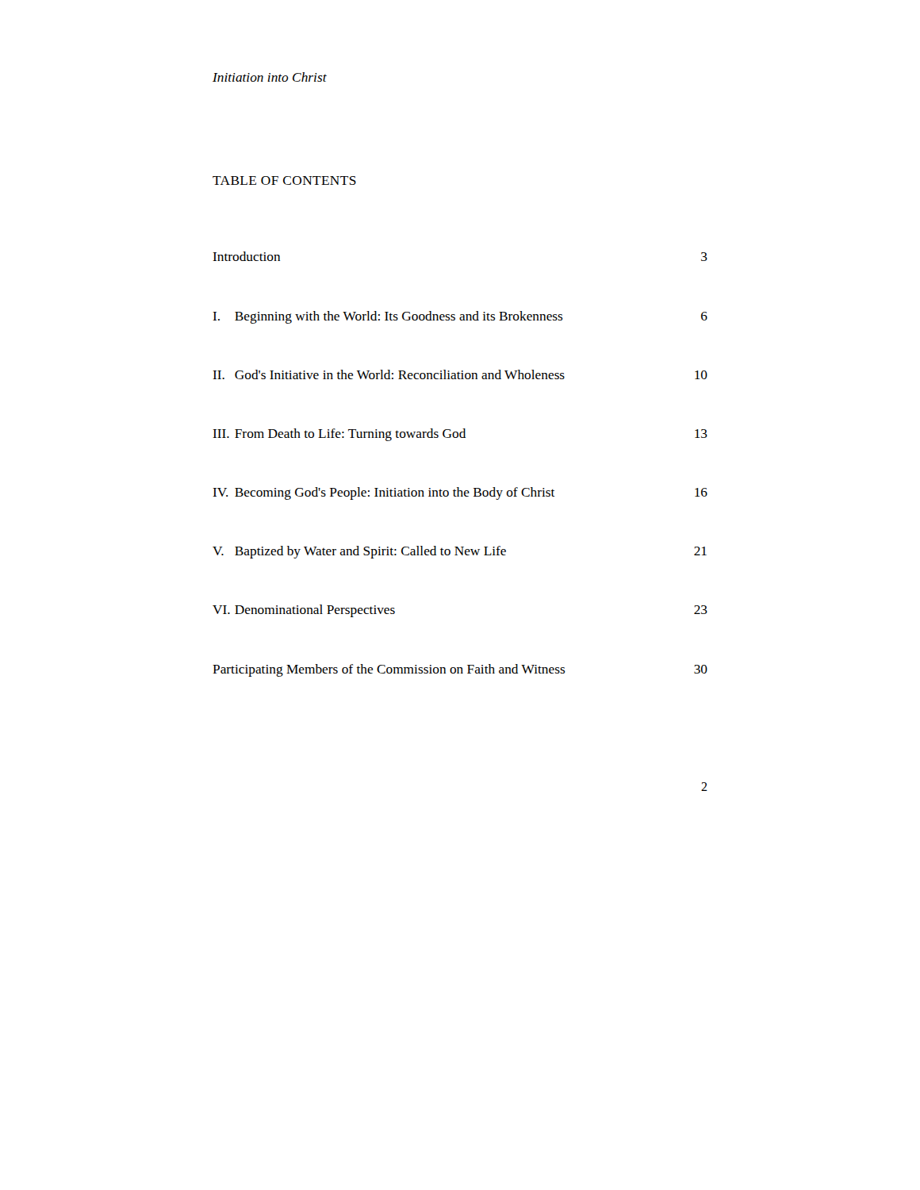Initiation into Christ
TABLE OF CONTENTS
| Introduction | 3 |
| I. Beginning with the World: Its Goodness and its Brokenness | 6 |
| II. God's Initiative in the World: Reconciliation and Wholeness | 10 |
| III. From Death to Life: Turning towards God | 13 |
| IV. Becoming God's People: Initiation into the Body of Christ | 16 |
| V. Baptized by Water and Spirit: Called to New Life | 21 |
| VI. Denominational Perspectives | 23 |
| Participating Members of the Commission on Faith and Witness | 30 |
2